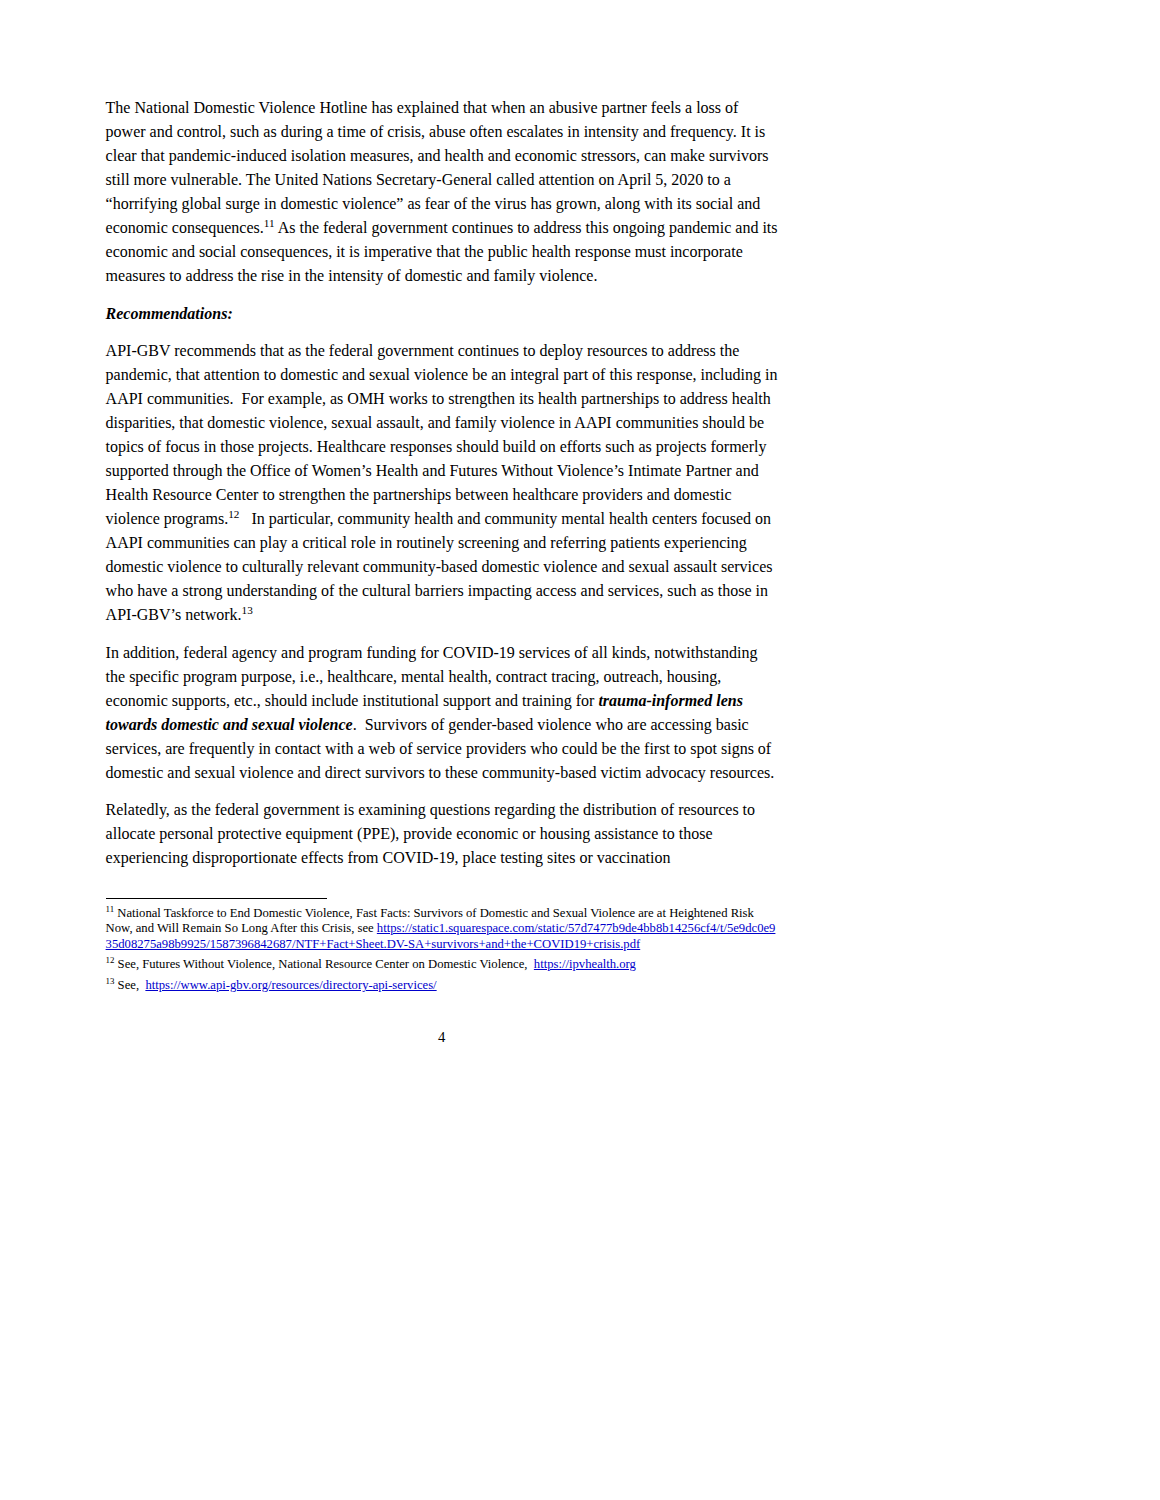The National Domestic Violence Hotline has explained that when an abusive partner feels a loss of power and control, such as during a time of crisis, abuse often escalates in intensity and frequency. It is clear that pandemic-induced isolation measures, and health and economic stressors, can make survivors still more vulnerable. The United Nations Secretary-General called attention on April 5, 2020 to a “horrifying global surge in domestic violence” as fear of the virus has grown, along with its social and economic consequences.11 As the federal government continues to address this ongoing pandemic and its economic and social consequences, it is imperative that the public health response must incorporate measures to address the rise in the intensity of domestic and family violence.
Recommendations:
API-GBV recommends that as the federal government continues to deploy resources to address the pandemic, that attention to domestic and sexual violence be an integral part of this response, including in AAPI communities. For example, as OMH works to strengthen its health partnerships to address health disparities, that domestic violence, sexual assault, and family violence in AAPI communities should be topics of focus in those projects. Healthcare responses should build on efforts such as projects formerly supported through the Office of Women’s Health and Futures Without Violence’s Intimate Partner and Health Resource Center to strengthen the partnerships between healthcare providers and domestic violence programs.12 In particular, community health and community mental health centers focused on AAPI communities can play a critical role in routinely screening and referring patients experiencing domestic violence to culturally relevant community-based domestic violence and sexual assault services who have a strong understanding of the cultural barriers impacting access and services, such as those in API-GBV’s network.13
In addition, federal agency and program funding for COVID-19 services of all kinds, notwithstanding the specific program purpose, i.e., healthcare, mental health, contract tracing, outreach, housing, economic supports, etc., should include institutional support and training for trauma-informed lens towards domestic and sexual violence. Survivors of gender-based violence who are accessing basic services, are frequently in contact with a web of service providers who could be the first to spot signs of domestic and sexual violence and direct survivors to these community-based victim advocacy resources.
Relatedly, as the federal government is examining questions regarding the distribution of resources to allocate personal protective equipment (PPE), provide economic or housing assistance to those experiencing disproportionate effects from COVID-19, place testing sites or vaccination
11 National Taskforce to End Domestic Violence, Fast Facts: Survivors of Domestic and Sexual Violence are at Heightened Risk Now, and Will Remain So Long After this Crisis, see https://static1.squarespace.com/static/57d7477b9de4bb8b14256cf4/t/5e9dc0e935d08275a98b9925/1587396842687/NTF+Fact+Sheet.DV-SA+survivors+and+the+COVID19+crisis.pdf
12 See, Futures Without Violence, National Resource Center on Domestic Violence, https://ipvhealth.org
13 See, https://www.api-gbv.org/resources/directory-api-services/
4